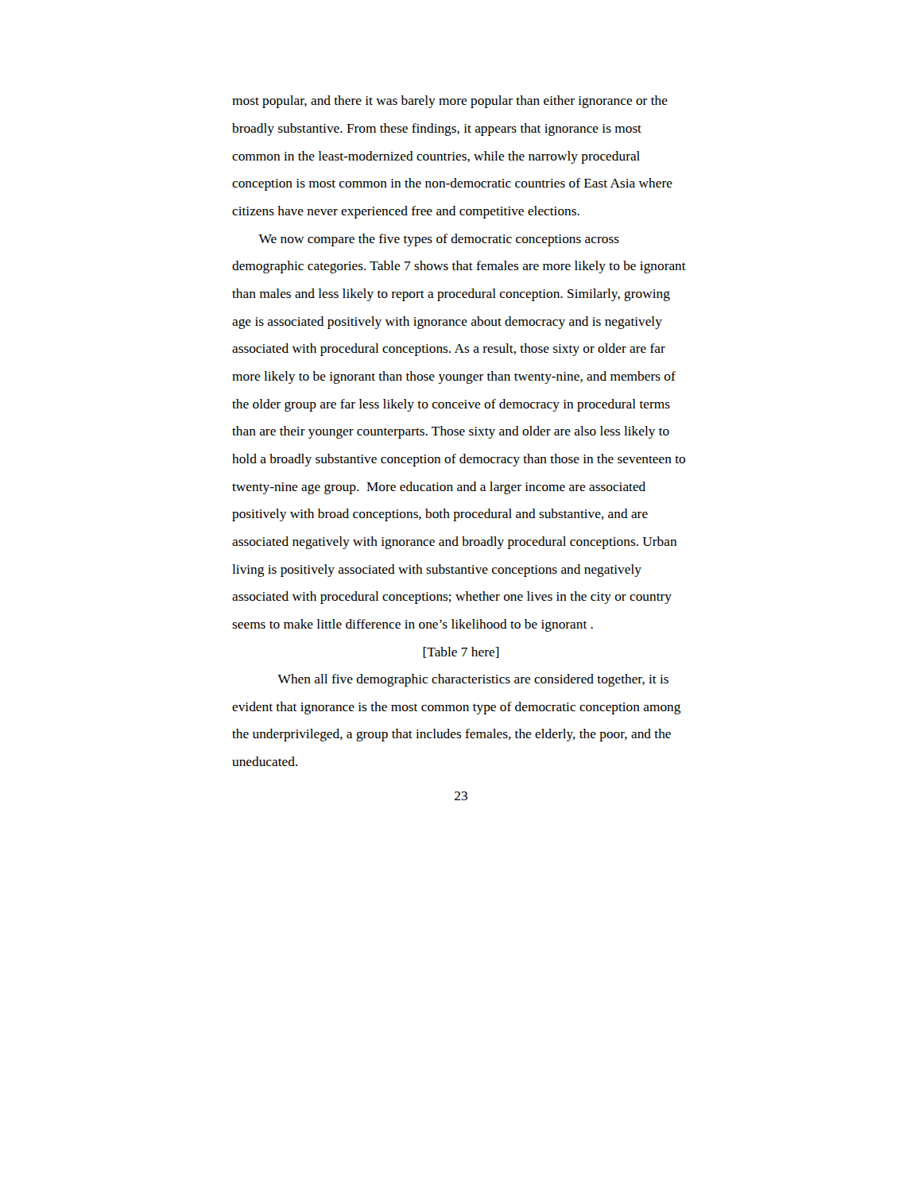most popular, and there it was barely more popular than either ignorance or the broadly substantive. From these findings, it appears that ignorance is most common in the least-modernized countries, while the narrowly procedural conception is most common in the non-democratic countries of East Asia where citizens have never experienced free and competitive elections.
We now compare the five types of democratic conceptions across demographic categories. Table 7 shows that females are more likely to be ignorant than males and less likely to report a procedural conception. Similarly, growing age is associated positively with ignorance about democracy and is negatively associated with procedural conceptions. As a result, those sixty or older are far more likely to be ignorant than those younger than twenty-nine, and members of the older group are far less likely to conceive of democracy in procedural terms than are their younger counterparts. Those sixty and older are also less likely to hold a broadly substantive conception of democracy than those in the seventeen to twenty-nine age group. More education and a larger income are associated positively with broad conceptions, both procedural and substantive, and are associated negatively with ignorance and broadly procedural conceptions. Urban living is positively associated with substantive conceptions and negatively associated with procedural conceptions; whether one lives in the city or country seems to make little difference in one’s likelihood to be ignorant .
[Table 7 here]
When all five demographic characteristics are considered together, it is evident that ignorance is the most common type of democratic conception among the underprivileged, a group that includes females, the elderly, the poor, and the uneducated.
23